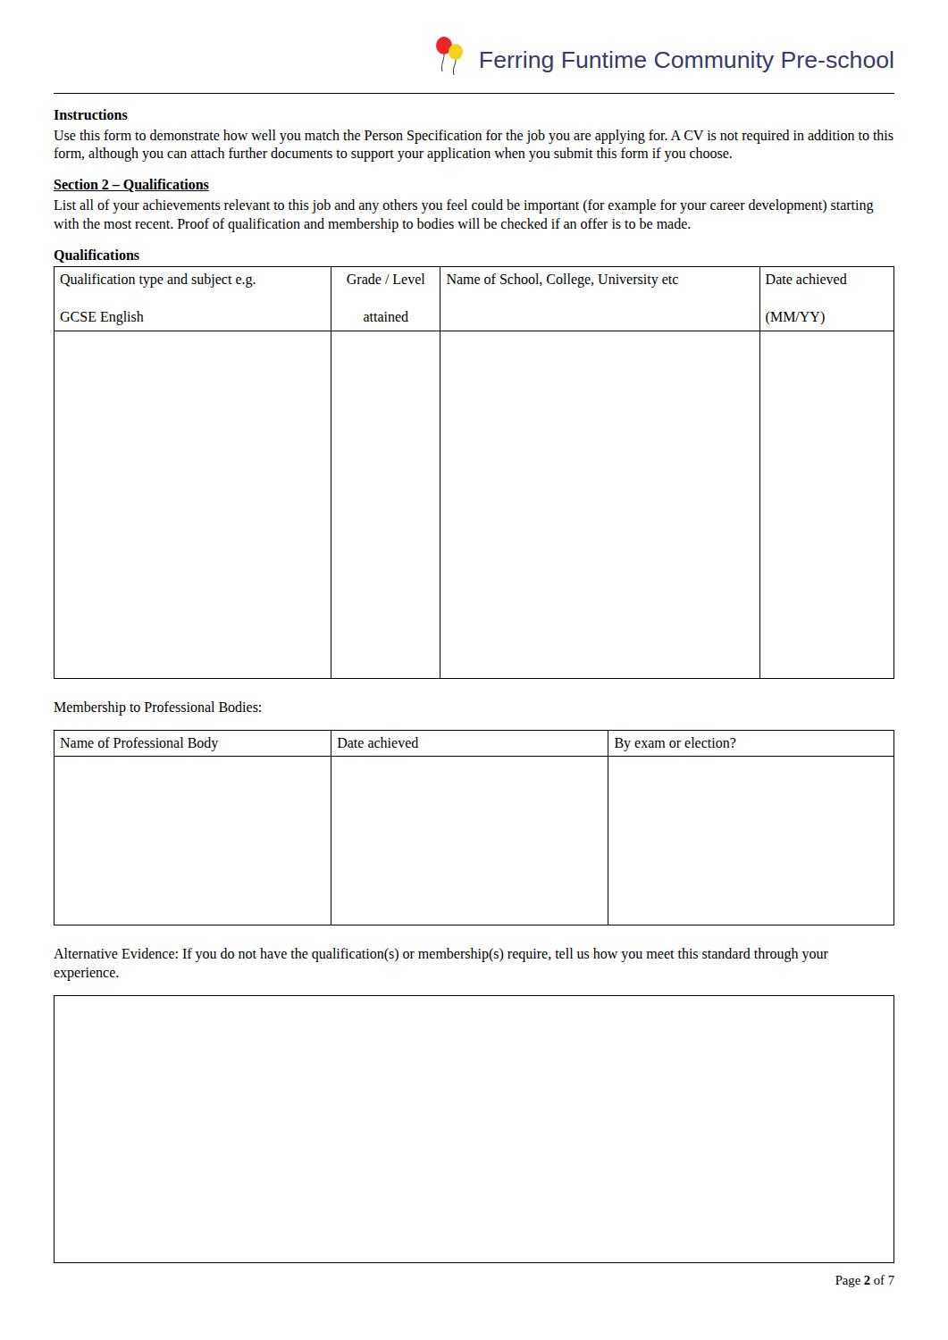Ferring Funtime Community Pre-school
Instructions
Use this form to demonstrate how well you match the Person Specification for the job you are applying for. A CV is not required in addition to this form, although you can attach further documents to support your application when you submit this form if you choose.
Section 2 – Qualifications
List all of your achievements relevant to this job and any others you feel could be important (for example for your career development) starting with the most recent. Proof of qualification and membership to bodies will be checked if an offer is to be made.
Qualifications
| Qualification type and subject e.g. GCSE English | Grade / Level attained | Name of School, College, University etc | Date achieved (MM/YY) |
| --- | --- | --- | --- |
Membership to Professional Bodies:
| Name of Professional Body | Date achieved | By exam or election? |
| --- | --- | --- |
Alternative Evidence: If you do not have the qualification(s) or membership(s) require, tell us how you meet this standard through your experience.
Page 2 of 7